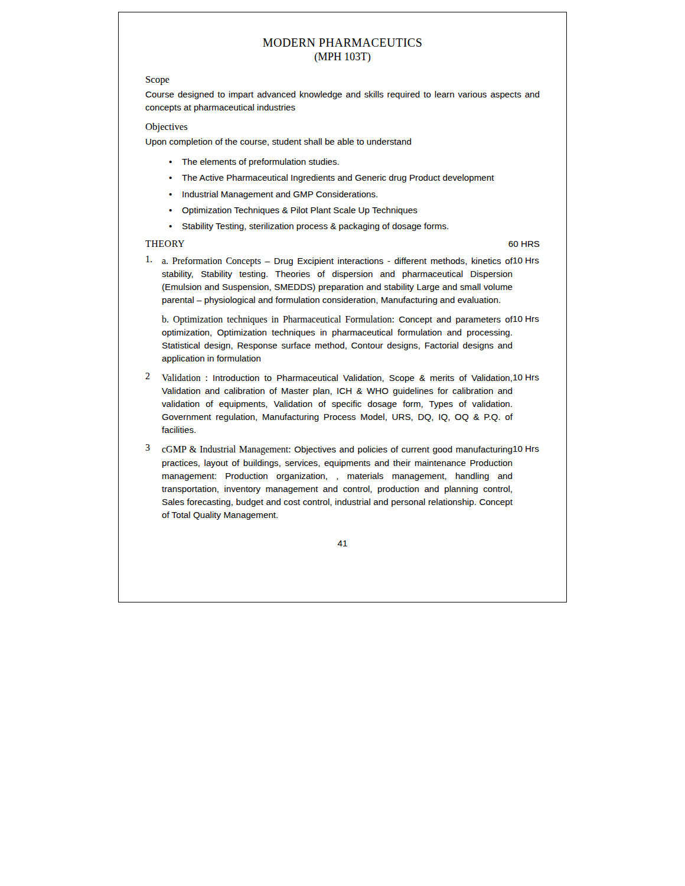MODERN PHARMACEUTICS
(MPH 103T)
Scope
Course designed to impart advanced knowledge and skills required to learn various aspects and concepts at pharmaceutical industries
Objectives
Upon completion of the course, student shall be able to understand
The elements of preformulation studies.
The Active Pharmaceutical Ingredients and Generic drug Product development
Industrial Management and GMP Considerations.
Optimization Techniques & Pilot Plant Scale Up Techniques
Stability Testing, sterilization process & packaging of dosage forms.
THEORY 60 HRS
| 1. | a. Preformation Concepts – Drug Excipient interactions - different methods, kinetics of stability, Stability testing. Theories of dispersion and pharmaceutical Dispersion (Emulsion and Suspension, SMEDDS) preparation and stability Large and small volume parental – physiological and formulation consideration, Manufacturing and evaluation. | 10 Hrs |
| | b. Optimization techniques in Pharmaceutical Formulation: Concept and parameters of optimization, Optimization techniques in pharmaceutical formulation and processing. Statistical design, Response surface method, Contour designs, Factorial designs and application in formulation | 10 Hrs |
| 2 | Validation : Introduction to Pharmaceutical Validation, Scope & merits of Validation, Validation and calibration of Master plan, ICH & WHO guidelines for calibration and validation of equipments, Validation of specific dosage form, Types of validation. Government regulation, Manufacturing Process Model, URS, DQ, IQ, OQ & P.Q. of facilities. | 10 Hrs |
| 3 | cGMP & Industrial Management: Objectives and policies of current good manufacturing practices, layout of buildings, services, equipments and their maintenance Production management: Production organization, , materials management, handling and transportation, inventory management and control, production and planning control, Sales forecasting, budget and cost control, industrial and personal relationship. Concept of Total Quality Management. | 10 Hrs |
41